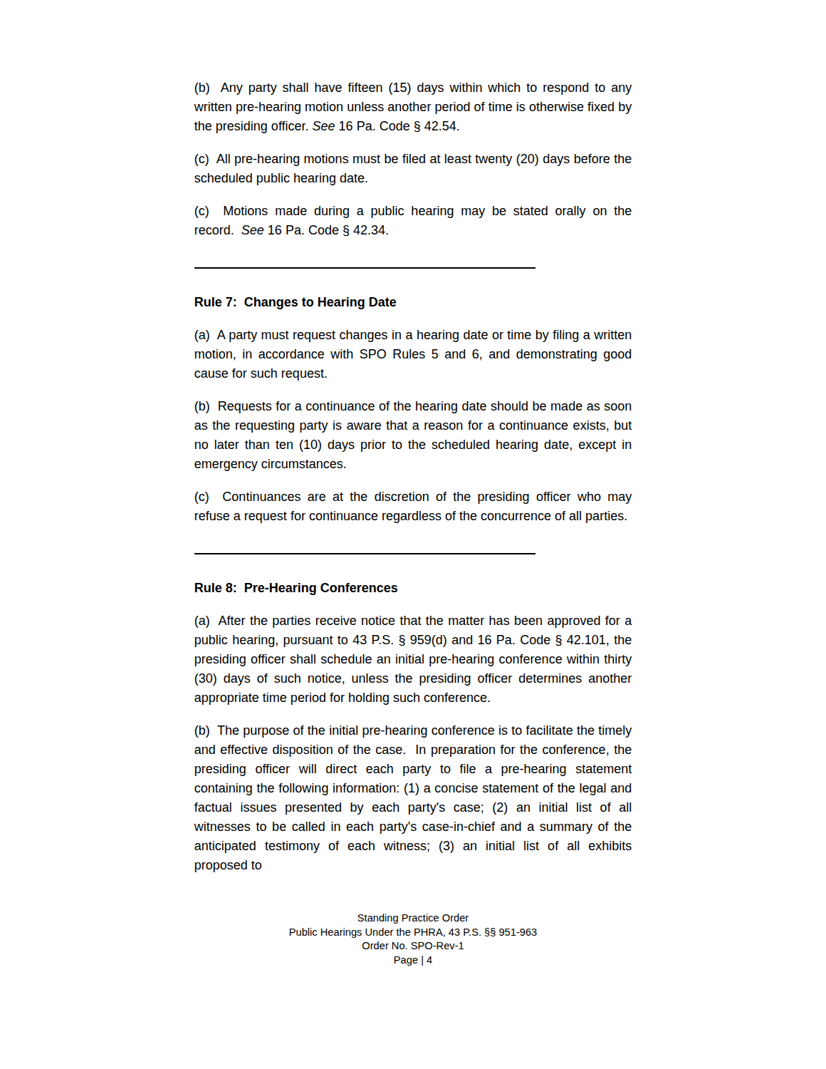(b) Any party shall have fifteen (15) days within which to respond to any written pre-hearing motion unless another period of time is otherwise fixed by the presiding officer. See 16 Pa. Code § 42.54.
(c) All pre-hearing motions must be filed at least twenty (20) days before the scheduled public hearing date.
(c) Motions made during a public hearing may be stated orally on the record. See 16 Pa. Code § 42.34.
Rule 7: Changes to Hearing Date
(a) A party must request changes in a hearing date or time by filing a written motion, in accordance with SPO Rules 5 and 6, and demonstrating good cause for such request.
(b) Requests for a continuance of the hearing date should be made as soon as the requesting party is aware that a reason for a continuance exists, but no later than ten (10) days prior to the scheduled hearing date, except in emergency circumstances.
(c) Continuances are at the discretion of the presiding officer who may refuse a request for continuance regardless of the concurrence of all parties.
Rule 8: Pre-Hearing Conferences
(a) After the parties receive notice that the matter has been approved for a public hearing, pursuant to 43 P.S. § 959(d) and 16 Pa. Code § 42.101, the presiding officer shall schedule an initial pre-hearing conference within thirty (30) days of such notice, unless the presiding officer determines another appropriate time period for holding such conference.
(b) The purpose of the initial pre-hearing conference is to facilitate the timely and effective disposition of the case. In preparation for the conference, the presiding officer will direct each party to file a pre-hearing statement containing the following information: (1) a concise statement of the legal and factual issues presented by each party's case; (2) an initial list of all witnesses to be called in each party's case-in-chief and a summary of the anticipated testimony of each witness; (3) an initial list of all exhibits proposed to
Standing Practice Order
Public Hearings Under the PHRA, 43 P.S. §§ 951-963
Order No. SPO-Rev-1
Page | 4